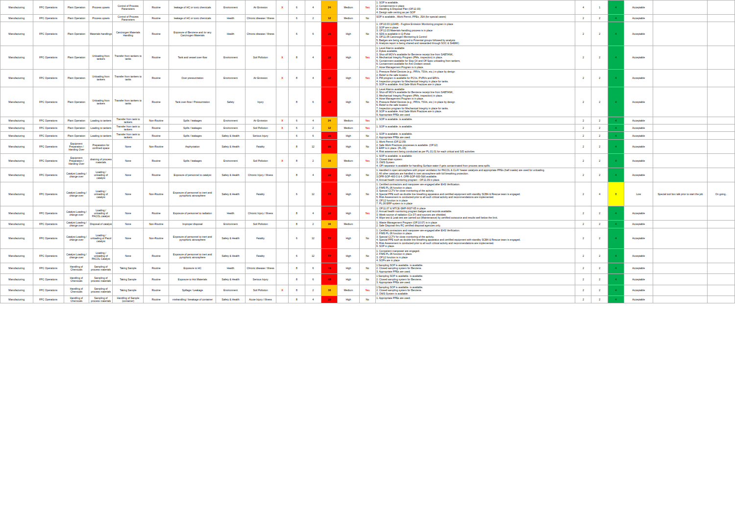| Manufacturing | FPC Operations | Plant Operation | Process upsets | Control of Process Parameters | Routine | leakage of HC or toxic chemicals | Environment | Air Emission | X | 6 | 4 | 24 | Medium | Yes | 1. SOP is available, 2. Containments in place 3. Handling & Disposal Plan (OP.12.03) 4. Design safe venting as per SOP | 4 | 1 | 4 | Acceptable | | |
| Manufacturing | FPC Operations | Plant Operation | Process upsets | Control of Process Parameters | Routine | leakage of HC or toxic chemicals | Health | Chronic disease / Illness | | 6 | 2 | 12 | Medium | No | SOP is available., Work Permit, PPEs, JSA (for special cases) | 2 | 2 | 4 | Acceptable | | |
| Manufacturing | FPC Operations | Plant Operation | Materials handlings | Carcinogen Materials Handling | Routine | Exposure of Benzene and /or any Carcinogen Materials | Health | Chronic disease / Illness | | 6 | 6 | 36 | High | No | 1. OP.10.03 (LDAR) - Fugitive Emission Monitoring program in place 2. SOP are in place 3. OP.12.03 Materials handling process is in place 4. SDS is available in Q-Pulse 5. OP.11.05 Carcinogen Monitoring & Control 5. Badges are being assigned to Potential groups followed by analysis 6. Analysis report is being shared and stewarded through SOC & SHEMC. | 2 | 2 | 4 | Acceptable | | |
| Manufacturing | FPC Operations | Plant Operation | Unloading from tankers | Transfer from tankers to tanks | Routine | Tank and vessel over-flow | Environment | Soil Pollution | X | 8 | 4 | 32 | High | Yes | 1. Level Alarms available 2. Dykes available, 3. Shut-off MOV's available for Benzene receipt line from SABTANK, 4. Mechanical Integrity Program (PMs, inspection) in place. 5. Containment available for Slop Oil and Off Spec unloading from tankers, 6. Containment available for Anti-Oxidant vessel. 7. Hose Management Program is in place. | 2 | 2 | 4 | Acceptable | | |
| Manufacturing | FPC Operations | Plant Operation | Unloading from tankers | Transfer from tankers to tanks | Routine | Over pressurization | Environment | Air Emission | X | 8 | 4 | 32 | High | Yes | 1. Pressure Relief Devices (e.g.; PRVs, TSVs, etc.) in place by design 2. Relief to the safe location 3. PM program is available for PCVs, PVRVs and ERVs. 4. Inspection program for Mechanical Integrity in place for tanks. 5. SOP is available. And Safe Work Practices are in place | 2 | 2 | 4 | Acceptable | | |
| Manufacturing | FPC Operations | Plant Operation | Unloading from tankers | Transfer from tankers to tanks | Routine | Tank over-flow / Pressurization | Safety | Injury | | 8 | 6 | 48 | High | No | 1. Level Alarms available 2. Shut-off MOV's available for Benzene receipt line from SABTANK, 3. Mechanical Integrity Program (PMs, inspection) in place. 4. Hose Management Program is in place. 5. Pressure Relief Devices (e.g.; PRVs, TSVs, etc.) in place by design 6. Relief to the safe location 7. Inspection program for Mechanical Integrity in place for tanks. 8. SOP is available. And Safe Work Practices are in place. 9. Appropriate PPEs are used | 2 | 2 | 4 | Acceptable | | |
| Manufacturing | FPC Operations | Plant Operation | Loading to tankers | Transfer from tank to tankers | Non-Routine | Spills / leakages | Environment | Air Emission | X | 6 | 4 | 24 | Medium | Yes | 1. SOP is available. is available. | 2 | 2 | 4 | Acceptable | | |
| Manufacturing | FPC Operations | Plant Operation | Loading to tankers | Transfer from tank to tankers | Routine | Spills / leakages | Environment | Soil Pollution | X | 6 | 2 | 12 | Medium | Yes | 1. SOP is available. is available. | 2 | 2 | 4 | Acceptable | | |
| Manufacturing | FPC Operations | Plant Operation | Loading to tankers | Transfer from tank to tankers | Routine | Spills / leakages | Safety & Health | Serious Injury | | 6 | 6 | 36 | High | No | 1. SOP is available. is available. 2. Appropriate PPEs are used. | 2 | 2 | 4 | Acceptable | | |
| Manufacturing | FPC Operations | Equipment Preparation / Handing Over | Preparation for confined space | None | Non-Routine | Asphyxiation | Safety & Health | Fatality | | 8 | 12 | 96 | High | No | 1. Work Permit (OP.12.09) 2. Safe Work Practices processes is available. (OP.12) 3. ERP is in place. (PL.06) 4. Risk assessment being conducted as per PL.01.01 for each critical and S/D activities | 2 | 2 | 4 | Acceptable | | |
| Manufacturing | FPC Operations | Equipment Preparation / Handing Over | draining of process materials | None | Routine | Spills / leakages | Environment | Soil Pollution | X | 8 | 2 | 16 | Medium | Yes | 1. SOP is available. is available 2. Closed drain system 3. OWS System 4. OPI separator is available for handling Surface water if gets contaminated from process area spills. | 2 | 2 | 4 | Acceptable | | |
| Manufacturing | FPC Operations | Catalyst Loading / change over | Loading / unloading of catalyst | None | Routine | Exposure of personnel to catalyst | Safety & Health | Chronic Injury / Illness | | 8 | 4 | 32 | High | No | 1. Handled in open atmosphere with proper ventilation for PACOL & CLAY heater catalysts and appropriate PPEs (half masks) are used for unloading. 2. All other catalysts are handled in inert atmosphere with full breathing protection. 3.OPR-SOP-400-3 & 4, OPR-SOP-600-5&6 available. 4. Annual health monitoring program - OP.11.09 in place. | 2 | 2 | 4 | Acceptable | | |
| Manufacturing | FPC Operations | Catalyst Loading / change over | Loading / unloading of catalyst | None | Non-Routine | Exposure of personnel to inert and pyrophoric atmosphere | Safety & Health | Fatality | | 6 | 12 | 72 | High | No | 1. Certified contractors and manpower are engaged after EHS Verification. 2. FIMS PL.06 function in place. 3. Special CCTV for close monitoring of the activity. 4. Special PPE such as double line breathing apparatus and certified equipment with standby SCBA & Rescue team is engaged. 5. Risk Assessment is conducted prior to all such critical activity and recommendations are implemented. 6. OP.12 function is in place 7. PL.06 ERP system is in place | 2 | 4 | 8 | Low | Special tool box talk prior to start the job | On going.. |
| Manufacturing | FPC Operations | Catalyst Loading / change over | Loading / unloading of PACOL catalyst | None | Routine | Exposure of personnel to radiation | Health | Chronic Injury / Illness | | 8 | 4 | 32 | High | Yes | 1. OP.11.07 & MTCE-SMP-INST-65 in place 2. Annual health monitoring program badges and records available. 3. Week source of radiation (Cs-37) and sources are shielded. 4. Wipe test & Leak test are carried out (Maintenance) by certified outsource and results well below the limit. | 2 | 2 | 4 | Acceptable | | |
| Manufacturing | FPC Operations | Catalyst Loading / change over | Disposal of catalyst | None | Non-Routine | Improper disposal | Environment | Soil Pollution | | 8 | 2 | 16 | Medium | | 1. Waste Management Program (OP.10.07) is in place 2. Safe Disposal thru RC certified disposal agencies only. | 2 | 2 | 4 | Acceptable | | |
| Manufacturing | FPC Operations | Catalyst Loading / change over | Loading / unloading of Pacol catalyst | None | Non-Routine | Exposure of personnel to inert and pyrophoric atmosphere | Safety & Health | Fatality | | 6 | 12 | 72 | High | No | 1. Certified contractors and manpower are engaged after EHS Verification. 2. FIMS PL.06 function in place. 3. Special CCTV for close monitoring of the activity. 4. Special PPE such as double line breathing apparatus and certified equipment with standby SCBA & Rescue team is engaged. 5. Risk Assessment is conducted prior to all such critical activity and recommendations are implemented. 6. SOP in place. | 2 | 2 | 4 | Acceptable | | |
| Manufacturing | FPC Operations | Catalyst Loading / change over | Loading / unloading of PACOL Catalyst | None | Routine | Exposure of personnel to inert and pyrophoric atmosphere | Safety & Health | Fatality | | 6 | 12 | 72 | High | No | 1. Competent manpower are engaged. 2. FIMS PL.06 function in place. 3. OP.12 function is in place 4. SOPs are in place | 2 | 2 | 4 | Acceptable | | |
| Manufacturing | FPC Operations | Handling of Chemicals | Sampling of process materials | Taking Sample | Routine | Exposure to HC | Health | Chronic disease / Illness | | 8 | 6 | 48 | High | No | 1 Sampling SOP is available. is available. 2. Closed sampling system for Benzene. 3. Appropriate PPEs are used. | 2 | 2 | 4 | Acceptable | | |
| Manufacturing | FPC Operations | Handling of Chemicals | Sampling of process materials | Taking Sample | Routine | Exposure to Hot Materials | Safety & Health | Serious Injury | | 8 | 6 | 48 | High | No | 1 Sampling SOP is available. is available. 2. Closed sampling system for Benzene. 3. Appropriate PPEs are used. | 2 | 2 | 4 | Acceptable | | |
| Manufacturing | FPC Operations | Handling of Chemicals | Sampling of process materials | Taking Sample | Routine | Spillage / Leakage | Environment | Soil Pollution | X | 8 | 2 | 16 | Medium | Yes | 1 Sampling SOP is available. is available. 2. Closed sampling system for Benzene. 3. OWS System is available. | 2 | 2 | 4 | Acceptable | | |
| Manufacturing | FPC Operations | Handling of Chemicals | Sampling of process materials | Handling of Sample (container) | Routine | mishandling / breakage of container | Safety & Health | Acute Injury / Illness | | 8 | 4 | 32 | High | No | 1. Appropriate PPEs are used. | 2 | 2 | 4 | Acceptable | | |